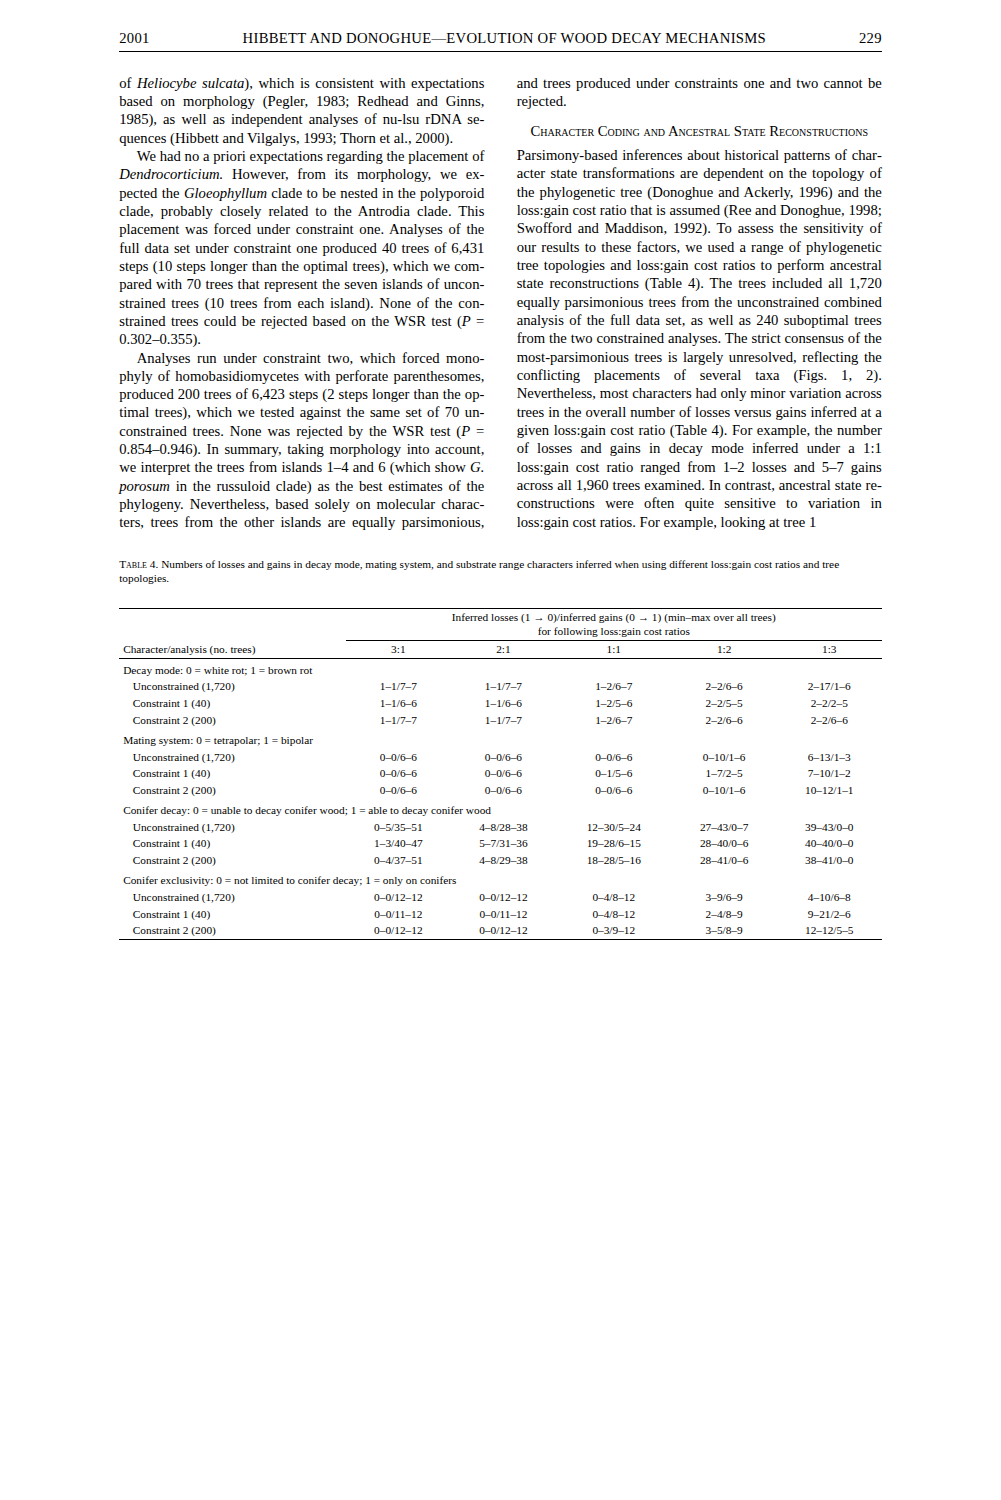2001 HIBBETT AND DONOGHUE—EVOLUTION OF WOOD DECAY MECHANISMS 229
of Heliocybe sulcata), which is consistent with expectations based on morphology (Pegler, 1983; Redhead and Ginns, 1985), as well as independent analyses of nu-lsu rDNA sequences (Hibbett and Vilgalys, 1993; Thorn et al., 2000).
We had no a priori expectations regarding the placement of Dendrocorticium. However, from its morphology, we expected the Gloeophyllum clade to be nested in the polyporoid clade, probably closely related to the Antrodia clade. This placement was forced under constraint one. Analyses of the full data set under constraint one produced 40 trees of 6,431 steps (10 steps longer than the optimal trees), which we compared with 70 trees that represent the seven islands of unconstrained trees (10 trees from each island). None of the constrained trees could be rejected based on the WSR test (P = 0.302–0.355).
Analyses run under constraint two, which forced monophyly of homobasidiomycetes with perforate parenthesomes, produced 200 trees of 6,423 steps (2 steps longer than the optimal trees), which we tested against the same set of 70 unconstrained trees. None was rejected by the WSR test (P = 0.854–0.946). In summary, taking morphology into account, we interpret the trees from islands 1–4 and 6 (which show G. porosum in the russuloid clade) as the best estimates of the phylogeny. Nevertheless, based solely on molecular characters, trees from the other islands are equally parsimonious, and trees produced under constraints one and two cannot be rejected.
Character Coding and Ancestral State Reconstructions
Parsimony-based inferences about historical patterns of character state transformations are dependent on the topology of the phylogenetic tree (Donoghue and Ackerly, 1996) and the loss:gain cost ratio that is assumed (Ree and Donoghue, 1998; Swofford and Maddison, 1992). To assess the sensitivity of our results to these factors, we used a range of phylogenetic tree topologies and loss:gain cost ratios to perform ancestral state reconstructions (Table 4). The trees included all 1,720 equally parsimonious trees from the unconstrained combined analysis of the full data set, as well as 240 suboptimal trees from the two constrained analyses. The strict consensus of the most-parsimonious trees is largely unresolved, reflecting the conflicting placements of several taxa (Figs. 1, 2). Nevertheless, most characters had only minor variation across trees in the overall number of losses versus gains inferred at a given loss:gain cost ratio (Table 4). For example, the number of losses and gains in decay mode inferred under a 1:1 loss:gain cost ratio ranged from 1–2 losses and 5–7 gains across all 1,960 trees examined. In contrast, ancestral state reconstructions were often quite sensitive to variation in loss:gain cost ratios. For example, looking at tree 1
Table 4. Numbers of losses and gains in decay mode, mating system, and substrate range characters inferred when using different loss:gain cost ratios and tree topologies.
| | Inferred losses (1 → 0)/inferred gains (0 → 1) (min–max over all trees) for following loss:gain cost ratios |
| --- | --- |
| Character/analysis (no. trees) | 3:1 | 2:1 | 1:1 | 1:2 | 1:3 |
| Decay mode: 0 = white rot; 1 = brown rot |
| Unconstrained (1,720) | 1–1/7–7 | 1–1/7–7 | 1–2/6–7 | 2–2/6–6 | 2–17/1–6 |
| Constraint 1 (40) | 1–1/6–6 | 1–1/6–6 | 1–2/5–6 | 2–2/5–5 | 2–2/2–5 |
| Constraint 2 (200) | 1–1/7–7 | 1–1/7–7 | 1–2/6–7 | 2–2/6–6 | 2–2/6–6 |
| Mating system: 0 = tetrapolar; 1 = bipolar |
| Unconstrained (1,720) | 0–0/6–6 | 0–0/6–6 | 0–0/6–6 | 0–10/1–6 | 6–13/1–3 |
| Constraint 1 (40) | 0–0/6–6 | 0–0/6–6 | 0–1/5–6 | 1–7/2–5 | 7–10/1–2 |
| Constraint 2 (200) | 0–0/6–6 | 0–0/6–6 | 0–0/6–6 | 0–10/1–6 | 10–12/1–1 |
| Conifer decay: 0 = unable to decay conifer wood; 1 = able to decay conifer wood |
| Unconstrained (1,720) | 0–5/35–51 | 4–8/28–38 | 12–30/5–24 | 27–43/0–7 | 39–43/0–0 |
| Constraint 1 (40) | 1–3/40–47 | 5–7/31–36 | 19–28/6–15 | 28–40/0–6 | 40–40/0–0 |
| Constraint 2 (200) | 0–4/37–51 | 4–8/29–38 | 18–28/5–16 | 28–41/0–6 | 38–41/0–0 |
| Conifer exclusivity: 0 = not limited to conifer decay; 1 = only on conifers |
| Unconstrained (1,720) | 0–0/12–12 | 0–0/12–12 | 0–4/8–12 | 3–9/6–9 | 4–10/6–8 |
| Constraint 1 (40) | 0–0/11–12 | 0–0/11–12 | 0–4/8–12 | 2–4/8–9 | 9–21/2–6 |
| Constraint 2 (200) | 0–0/12–12 | 0–0/12–12 | 0–3/9–12 | 3–5/8–9 | 12–12/5–5 |